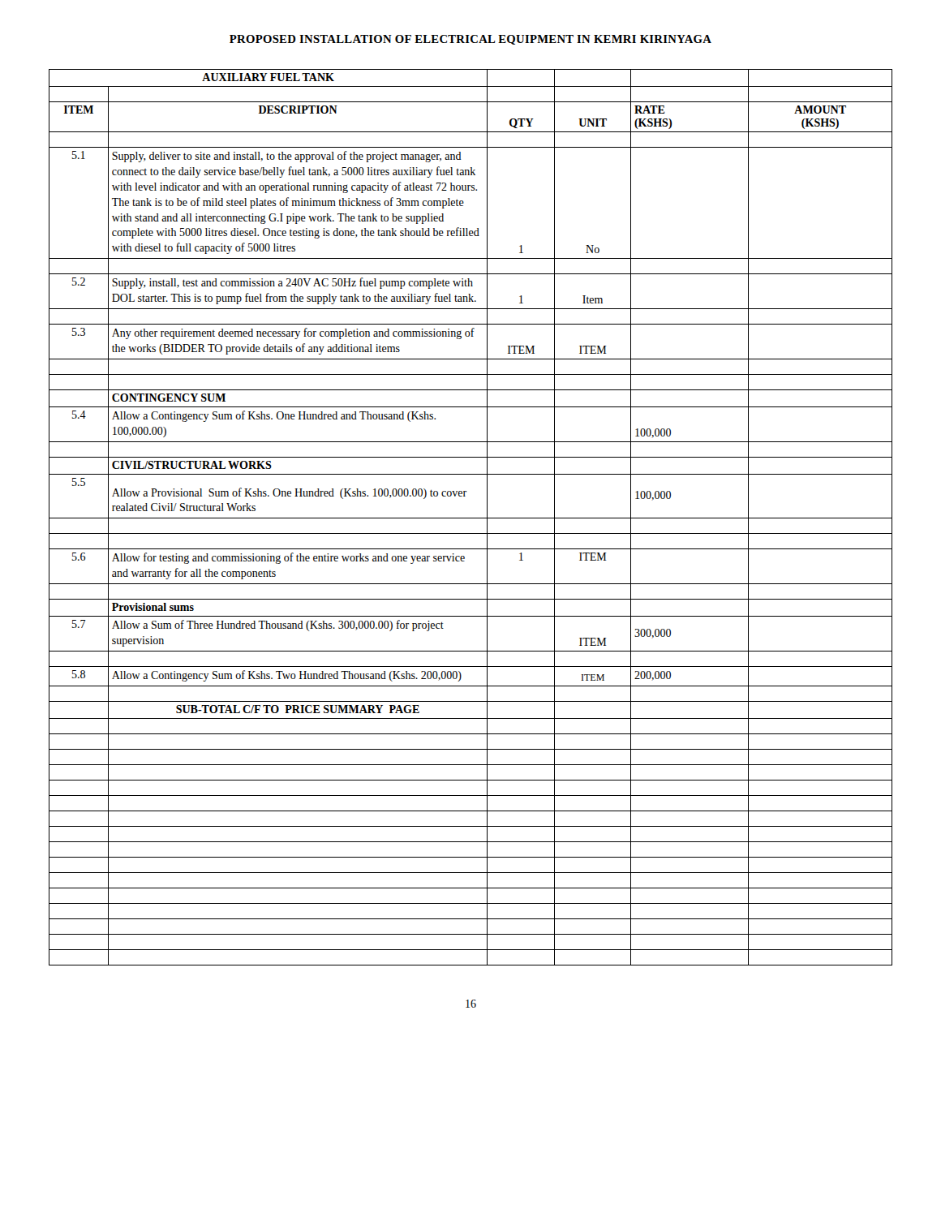Proposed Installation of Electrical Equipment in KEMRI Kirinyaga
| AUXILIARY FUEL TANK | | | | |
| ITEM | DESCRIPTION | QTY | UNIT | RATE (KSHS) | AMOUNT (KSHS) |
| 5.1 | Supply, deliver to site and install, to the approval of the project manager, and connect to the daily service base/belly fuel tank, a 5000 litres auxiliary fuel tank with level indicator and with an operational running capacity of atleast 72 hours. The tank is to be of mild steel plates of minimum thickness of 3mm complete with stand and all interconnecting G.I pipe work. The tank to be supplied complete with 5000 litres diesel. Once testing is done, the tank should be refilled with diesel to full capacity of 5000 litres | 1 | No | | |
| 5.2 | Supply, install, test and commission a 240V AC 50Hz fuel pump complete with DOL starter. This is to pump fuel from the supply tank to the auxiliary fuel tank. | 1 | Item | | |
| 5.3 | Any other requirement deemed necessary for completion and commissioning of the works (BIDDER TO provide details of any additional items | ITEM | ITEM | | |
| | CONTINGENCY SUM | | | | |
| 5.4 | Allow a Contingency Sum of Kshs. One Hundred and Thousand (Kshs. 100,000.00) | | | 100,000 | |
| | CIVIL/STRUCTURAL WORKS | | | | |
| 5.5 | Allow a Provisional Sum of Kshs. One Hundred (Kshs. 100,000.00) to cover realated Civil/ Structural Works | | | 100,000 | |
| 5.6 | Allow for testing and commissioning of the entire works and one year service and warranty for all the components | 1 | ITEM | | |
| | Provisional sums | | | | |
| 5.7 | Allow a Sum of Three Hundred Thousand (Kshs. 300,000.00) for project supervision | | ITEM | 300,000 | |
| 5.8 | Allow a Contingency Sum of Kshs. Two Hundred Thousand (Kshs. 200,000) | | ITEM | 200,000 | |
| | SUB-TOTAL C/F TO PRICE SUMMARY PAGE | | | | |
16